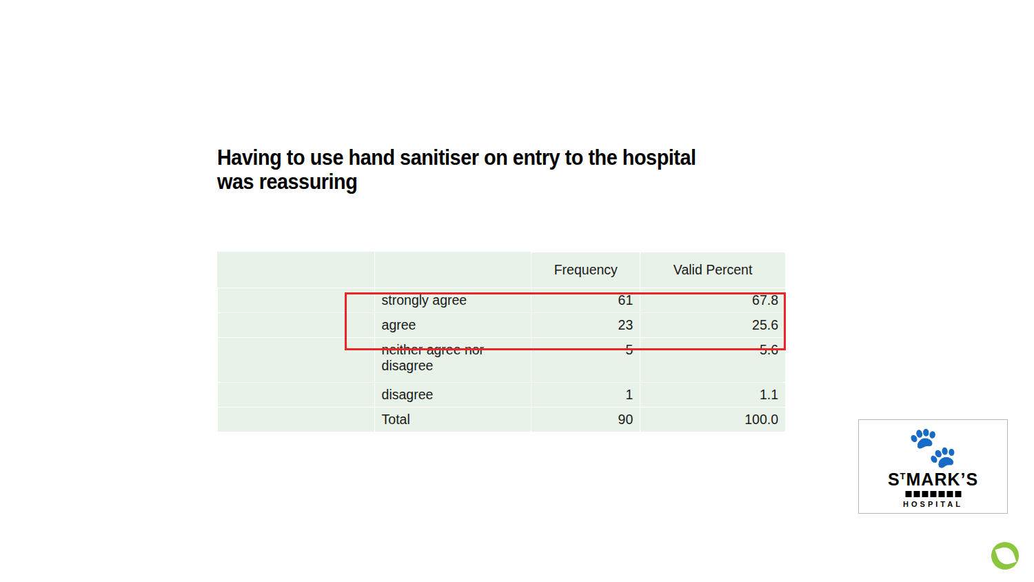Having to use hand sanitiser on entry to the hospital was reassuring
| | | Frequency | Valid Percent |
| | strongly agree | 61 | 67.8 |
| | agree | 23 | 25.6 |
| | neither agree nor disagree | 5 | 5.6 |
| | disagree | 1 | 1.1 |
| | Total | 90 | 100.0 |
🐾
STMARK’S
HOSPITAL